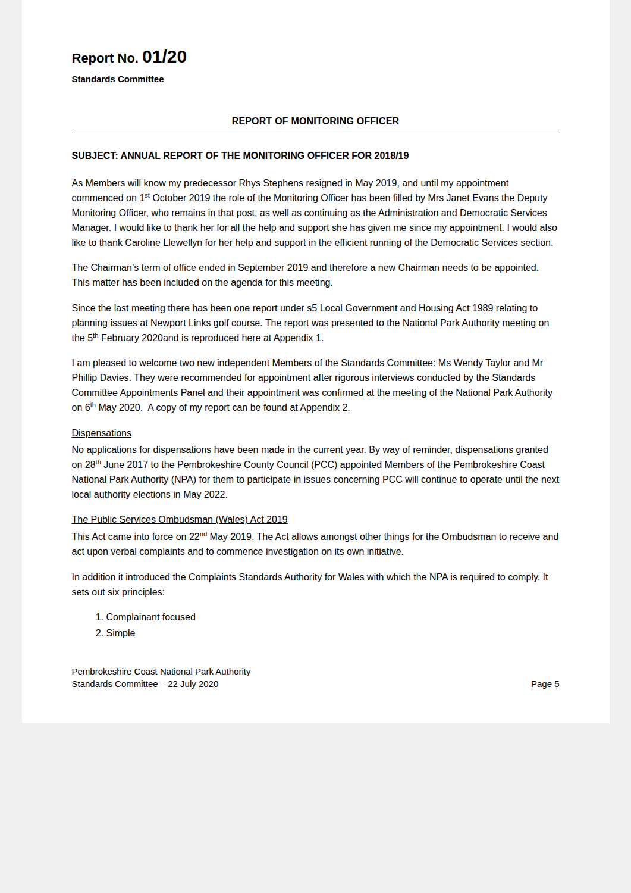Report No. 01/20
Standards Committee
REPORT OF MONITORING OFFICER
SUBJECT: ANNUAL REPORT OF THE MONITORING OFFICER FOR 2018/19
As Members will know my predecessor Rhys Stephens resigned in May 2019, and until my appointment commenced on 1st October 2019 the role of the Monitoring Officer has been filled by Mrs Janet Evans the Deputy Monitoring Officer, who remains in that post, as well as continuing as the Administration and Democratic Services Manager. I would like to thank her for all the help and support she has given me since my appointment. I would also like to thank Caroline Llewellyn for her help and support in the efficient running of the Democratic Services section.
The Chairman’s term of office ended in September 2019 and therefore a new Chairman needs to be appointed. This matter has been included on the agenda for this meeting.
Since the last meeting there has been one report under s5 Local Government and Housing Act 1989 relating to planning issues at Newport Links golf course. The report was presented to the National Park Authority meeting on the 5th February 2020and is reproduced here at Appendix 1.
I am pleased to welcome two new independent Members of the Standards Committee: Ms Wendy Taylor and Mr Phillip Davies. They were recommended for appointment after rigorous interviews conducted by the Standards Committee Appointments Panel and their appointment was confirmed at the meeting of the National Park Authority on 6th May 2020. A copy of my report can be found at Appendix 2.
Dispensations
No applications for dispensations have been made in the current year. By way of reminder, dispensations granted on 28th June 2017 to the Pembrokeshire County Council (PCC) appointed Members of the Pembrokeshire Coast National Park Authority (NPA) for them to participate in issues concerning PCC will continue to operate until the next local authority elections in May 2022.
The Public Services Ombudsman (Wales) Act 2019
This Act came into force on 22nd May 2019. The Act allows amongst other things for the Ombudsman to receive and act upon verbal complaints and to commence investigation on its own initiative.
In addition it introduced the Complaints Standards Authority for Wales with which the NPA is required to comply. It sets out six principles:
Complainant focused
Simple
Pembrokeshire Coast National Park Authority
Standards Committee – 22 July 2020
Page 5